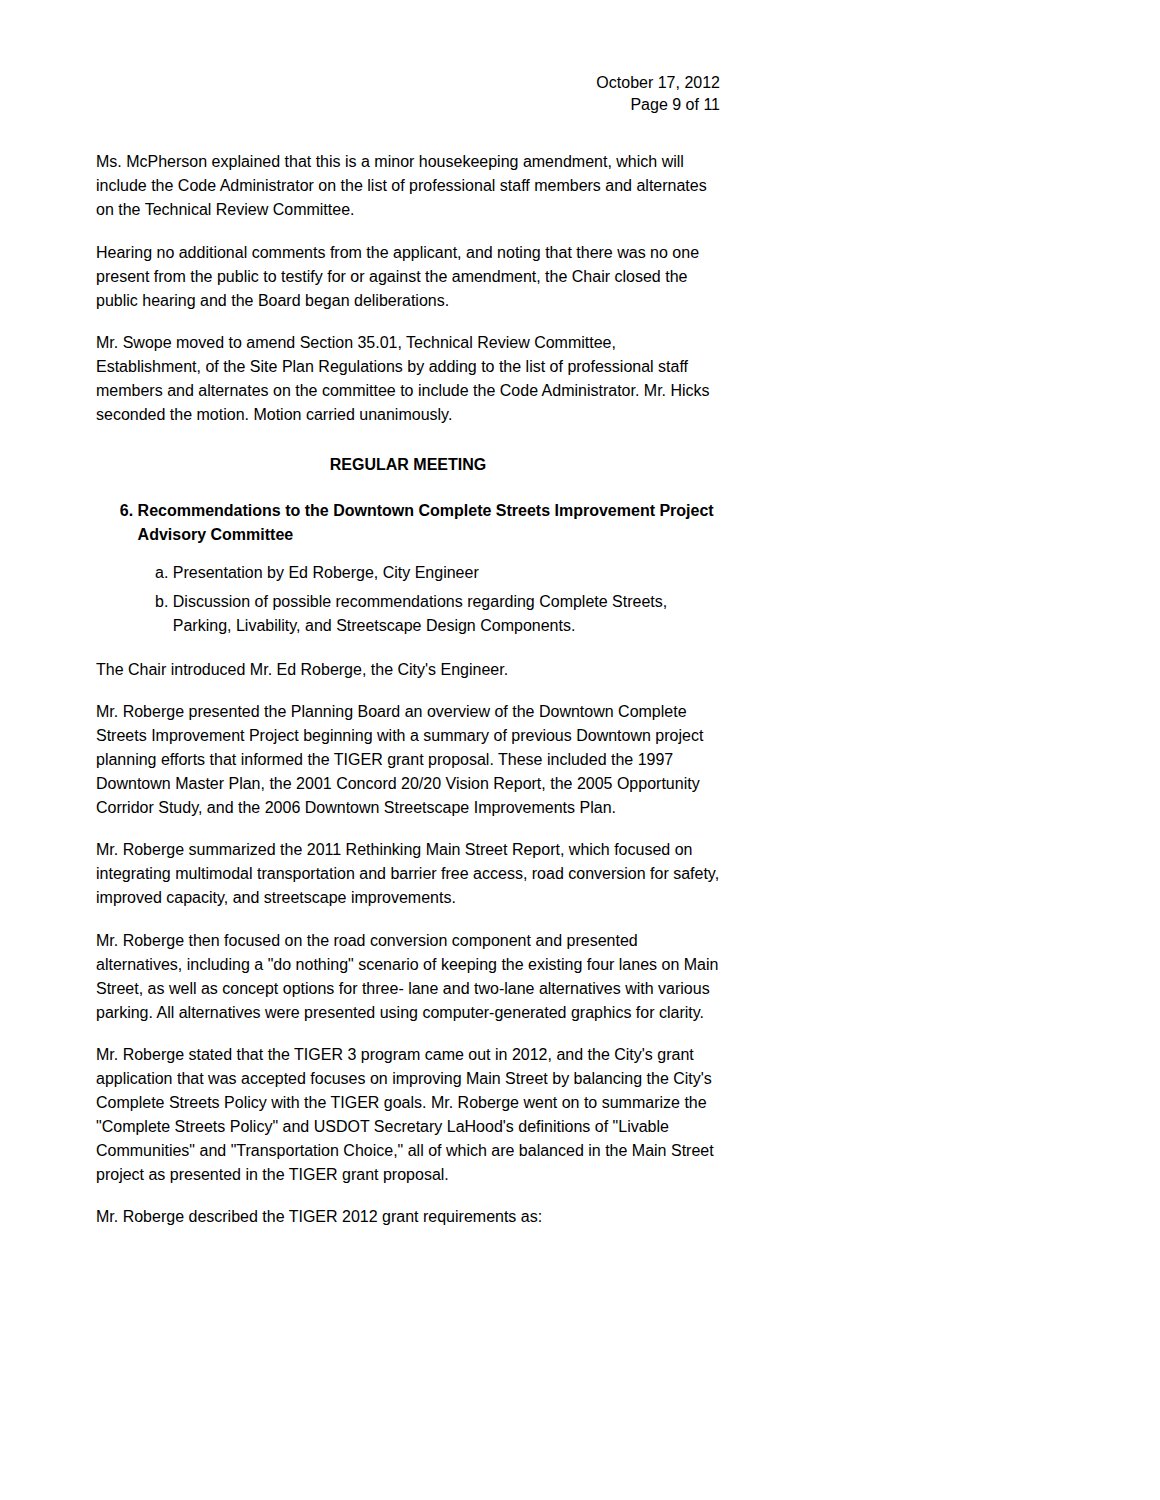October 17, 2012
Page 9 of 11
Ms. McPherson explained that this is a minor housekeeping amendment, which will include the Code Administrator on the list of professional staff members and alternates on the Technical Review Committee.
Hearing no additional comments from the applicant, and noting that there was no one present from the public to testify for or against the amendment, the Chair closed the public hearing and the Board began deliberations.
Mr. Swope moved to amend Section 35.01, Technical Review Committee, Establishment, of the Site Plan Regulations by adding to the list of professional staff members and alternates on the committee to include the Code Administrator. Mr. Hicks seconded the motion. Motion carried unanimously.
REGULAR MEETING
Recommendations to the Downtown Complete Streets Improvement Project Advisory Committee
Presentation by Ed Roberge, City Engineer
Discussion of possible recommendations regarding Complete Streets, Parking, Livability, and Streetscape Design Components.
The Chair introduced Mr. Ed Roberge, the City's Engineer.
Mr. Roberge presented the Planning Board an overview of the Downtown Complete Streets Improvement Project beginning with a summary of previous Downtown project planning efforts that informed the TIGER grant proposal. These included the 1997 Downtown Master Plan, the 2001 Concord 20/20 Vision Report, the 2005 Opportunity Corridor Study, and the 2006 Downtown Streetscape Improvements Plan.
Mr. Roberge summarized the 2011 Rethinking Main Street Report, which focused on integrating multimodal transportation and barrier free access, road conversion for safety, improved capacity, and streetscape improvements.
Mr. Roberge then focused on the road conversion component and presented alternatives, including a "do nothing" scenario of keeping the existing four lanes on Main Street, as well as concept options for three- lane and two-lane alternatives with various parking. All alternatives were presented using computer-generated graphics for clarity.
Mr. Roberge stated that the TIGER 3 program came out in 2012, and the City's grant application that was accepted focuses on improving Main Street by balancing the City's Complete Streets Policy with the TIGER goals. Mr. Roberge went on to summarize the "Complete Streets Policy" and USDOT Secretary LaHood's definitions of "Livable Communities" and "Transportation Choice," all of which are balanced in the Main Street project as presented in the TIGER grant proposal.
Mr. Roberge described the TIGER 2012 grant requirements as: